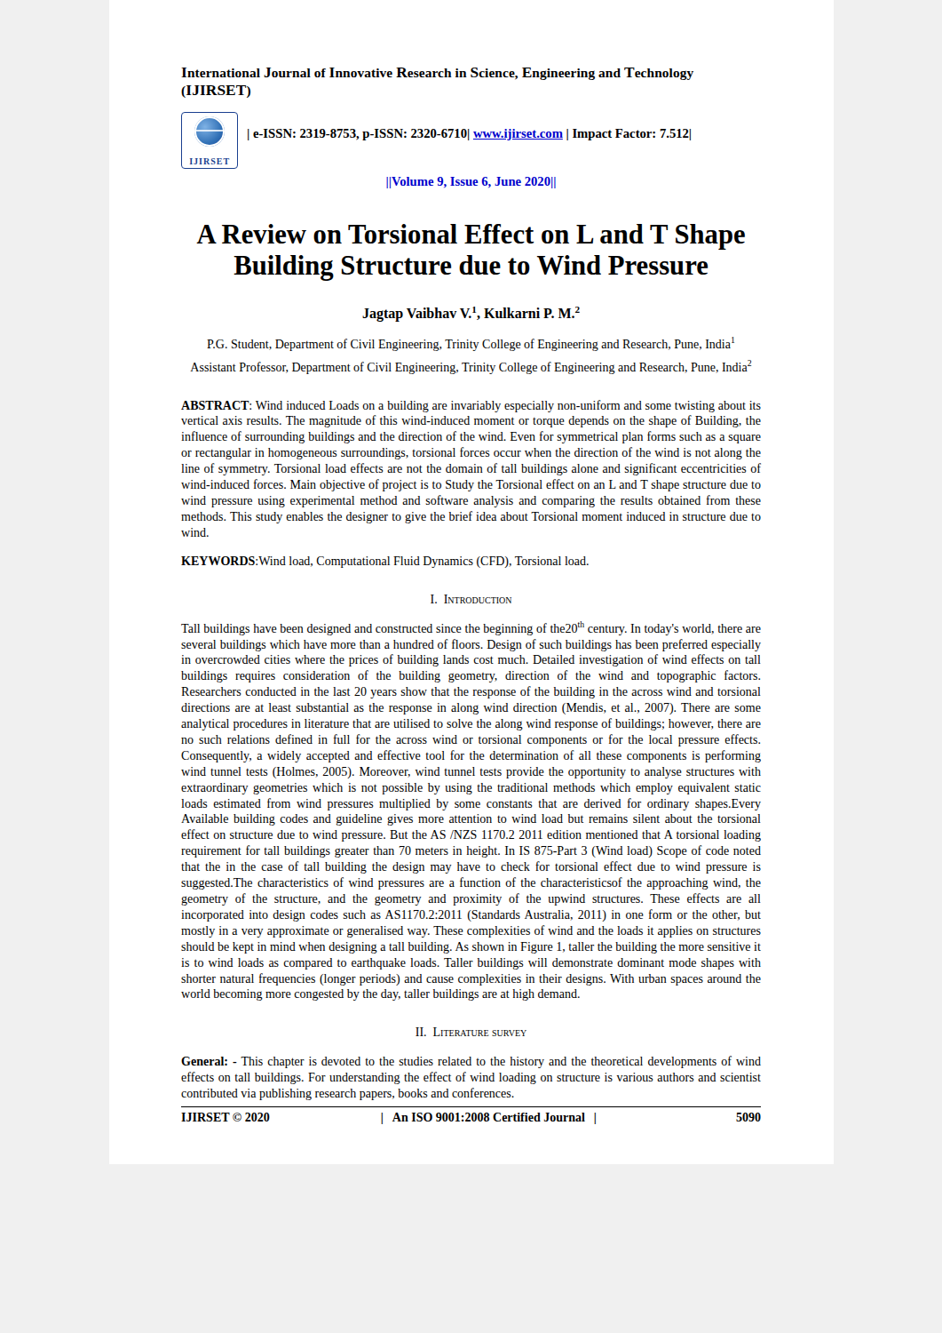International Journal of Innovative Research in Science, Engineering and Technology (IJIRSET)
IJIRSET
| e-ISSN: 2319-8753, p-ISSN: 2320-6710| www.ijirset.com | Impact Factor: 7.512|
||Volume 9, Issue 6, June 2020||
A Review on Torsional Effect on L and T Shape Building Structure due to Wind Pressure
Jagtap Vaibhav V.1, Kulkarni P. M.2
P.G. Student, Department of Civil Engineering, Trinity College of Engineering and Research, Pune, India1
Assistant Professor, Department of Civil Engineering, Trinity College of Engineering and Research, Pune, India2
ABSTRACT: Wind induced Loads on a building are invariably especially non-uniform and some twisting about its vertical axis results. The magnitude of this wind-induced moment or torque depends on the shape of Building, the influence of surrounding buildings and the direction of the wind. Even for symmetrical plan forms such as a square or rectangular in homogeneous surroundings, torsional forces occur when the direction of the wind is not along the line of symmetry. Torsional load effects are not the domain of tall buildings alone and significant eccentricities of wind-induced forces. Main objective of project is to Study the Torsional effect on an L and T shape structure due to wind pressure using experimental method and software analysis and comparing the results obtained from these methods. This study enables the designer to give the brief idea about Torsional moment induced in structure due to wind.
KEYWORDS:Wind load, Computational Fluid Dynamics (CFD), Torsional load.
I. Introduction
Tall buildings have been designed and constructed since the beginning of the20th century. In today's world, there are several buildings which have more than a hundred of floors. Design of such buildings has been preferred especially in overcrowded cities where the prices of building lands cost much. Detailed investigation of wind effects on tall buildings requires consideration of the building geometry, direction of the wind and topographic factors. Researchers conducted in the last 20 years show that the response of the building in the across wind and torsional directions are at least substantial as the response in along wind direction (Mendis, et al., 2007). There are some analytical procedures in literature that are utilised to solve the along wind response of buildings; however, there are no such relations defined in full for the across wind or torsional components or for the local pressure effects. Consequently, a widely accepted and effective tool for the determination of all these components is performing wind tunnel tests (Holmes, 2005). Moreover, wind tunnel tests provide the opportunity to analyse structures with extraordinary geometries which is not possible by using the traditional methods which employ equivalent static loads estimated from wind pressures multiplied by some constants that are derived for ordinary shapes.Every Available building codes and guideline gives more attention to wind load but remains silent about the torsional effect on structure due to wind pressure. But the AS /NZS 1170.2 2011 edition mentioned that A torsional loading requirement for tall buildings greater than 70 meters in height. In IS 875-Part 3 (Wind load) Scope of code noted that the in the case of tall building the design may have to check for torsional effect due to wind pressure is suggested.The characteristics of wind pressures are a function of the characteristicsof the approaching wind, the geometry of the structure, and the geometry and proximity of the upwind structures. These effects are all incorporated into design codes such as AS1170.2:2011 (Standards Australia, 2011) in one form or the other, but mostly in a very approximate or generalised way. These complexities of wind and the loads it applies on structures should be kept in mind when designing a tall building. As shown in Figure 1, taller the building the more sensitive it is to wind loads as compared to earthquake loads. Taller buildings will demonstrate dominant mode shapes with shorter natural frequencies (longer periods) and cause complexities in their designs. With urban spaces around the world becoming more congested by the day, taller buildings are at high demand.
II. Literature survey
General: - This chapter is devoted to the studies related to the history and the theoretical developments of wind effects on tall buildings. For understanding the effect of wind loading on structure is various authors and scientist contributed via publishing research papers, books and conferences.
IJIRSET © 2020
|An ISO 9001:2008 Certified Journal|
5090